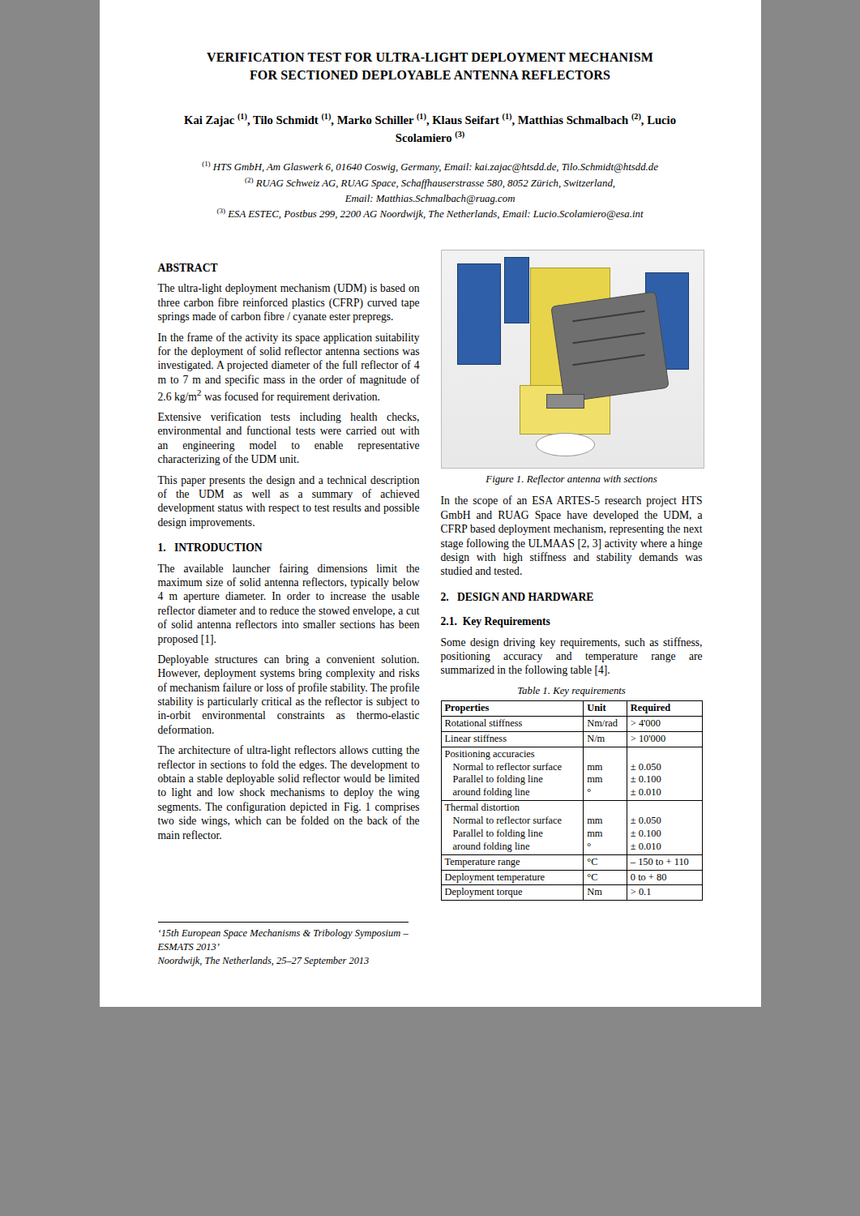Verification Test for Ultra-Light Deployment Mechanism
for Sectioned Deployable Antenna Reflectors
Kai Zajac (1), Tilo Schmidt (1), Marko Schiller (1), Klaus Seifart (1), Matthias Schmalbach (2), Lucio Scolamiero (3)
(1) HTS GmbH, Am Glaswerk 6, 01640 Coswig, Germany, Email: kai.zajac@htsdd.de, Tilo.Schmidt@htsdd.de
(2) RUAG Schweiz AG, RUAG Space, Schaffhauserstrasse 580, 8052 Zürich, Switzerland,
Email: Matthias.Schmalbach@ruag.com
(3) ESA ESTEC, Postbus 299, 2200 AG Noordwijk, The Netherlands, Email: Lucio.Scolamiero@esa.int
Abstract
The ultra-light deployment mechanism (UDM) is based on three carbon fibre reinforced plastics (CFRP) curved tape springs made of carbon fibre / cyanate ester prepregs.
In the frame of the activity its space application suitability for the deployment of solid reflector antenna sections was investigated. A projected diameter of the full reflector of 4 m to 7 m and specific mass in the order of magnitude of 2.6 kg/m2 was focused for requirement derivation.
Extensive verification tests including health checks, environmental and functional tests were carried out with an engineering model to enable representative characterizing of the UDM unit.
This paper presents the design and a technical description of the UDM as well as a summary of achieved development status with respect to test results and possible design improvements.
1. Introduction
The available launcher fairing dimensions limit the maximum size of solid antenna reflectors, typically below 4 m aperture diameter. In order to increase the usable reflector diameter and to reduce the stowed envelope, a cut of solid antenna reflectors into smaller sections has been proposed [1].
Deployable structures can bring a convenient solution. However, deployment systems bring complexity and risks of mechanism failure or loss of profile stability. The profile stability is particularly critical as the reflector is subject to in-orbit environmental constraints as thermo-elastic deformation.
The architecture of ultra-light reflectors allows cutting the reflector in sections to fold the edges. The development to obtain a stable deployable solid reflector would be limited to light and low shock mechanisms to deploy the wing segments. The configuration depicted in Fig. 1 comprises two side wings, which can be folded on the back of the main reflector.
Figure 1. Reflector antenna with sections
In the scope of an ESA ARTES-5 research project HTS GmbH and RUAG Space have developed the UDM, a CFRP based deployment mechanism, representing the next stage following the ULMAAS [2, 3] activity where a hinge design with high stiffness and stability demands was studied and tested.
2. Design and Hardware
2.1. Key Requirements
Some design driving key requirements, such as stiffness, positioning accuracy and temperature range are summarized in the following table [4].
Table 1. Key requirements
| Properties | Unit | Required |
| --- | --- | --- |
| Rotational stiffness | Nm/rad | > 4'000 |
| Linear stiffness | N/m | > 10'000 |
| Positioning accuracies Normal to reflector surface Parallel to folding line around folding line | mm mm ° | ± 0.050 ± 0.100 ± 0.010 |
| Thermal distortion Normal to reflector surface Parallel to folding line around folding line | mm mm ° | ± 0.050 ± 0.100 ± 0.010 |
| Temperature range | °C | – 150 to + 110 |
| Deployment temperature | °C | 0 to + 80 |
| Deployment torque | Nm | > 0.1 |
‘15th European Space Mechanisms & Tribology Symposium – ESMATS 2013’
Noordwijk, The Netherlands, 25–27 September 2013